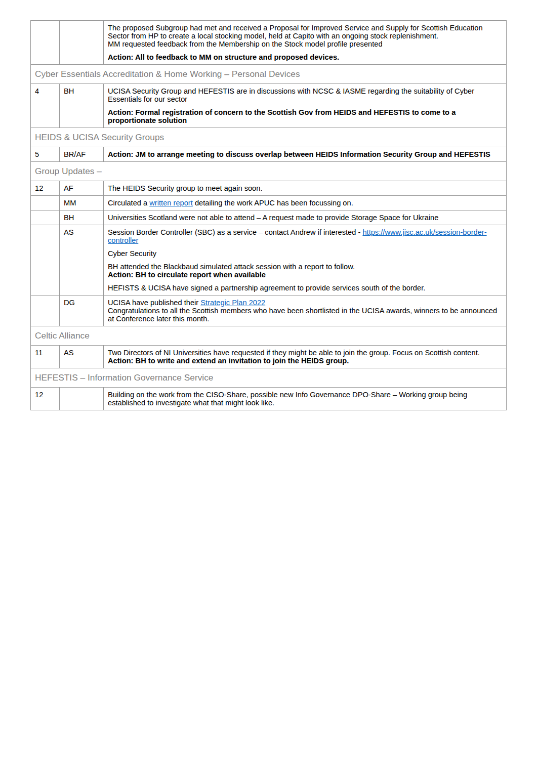| | | The proposed Subgroup had met and received a Proposal for Improved Service and Supply for Scottish Education Sector from HP to create a local stocking model, held at Capito with an ongoing stock replenishment. MM requested feedback from the Membership on the Stock model profile presented Action: All to feedback to MM on structure and proposed devices. |
| Cyber Essentials Accreditation & Home Working – Personal Devices |
| 4 | BH | UCISA Security Group and HEFESTIS are in discussions with NCSC & IASME regarding the suitability of Cyber Essentials for our sector Action: Formal registration of concern to the Scottish Gov from HEIDS and HEFESTIS to come to a proportionate solution |
| HEIDS & UCISA Security Groups |
| 5 | BR/AF | Action: JM to arrange meeting to discuss overlap between HEIDS Information Security Group and HEFESTIS |
| Group Updates – |
| 12 | AF | The HEIDS Security group to meet again soon. |
| | MM | Circulated a written report detailing the work APUC has been focussing on. |
| | BH | Universities Scotland were not able to attend – A request made to provide Storage Space for Ukraine |
| | AS | Session Border Controller (SBC) as a service – contact Andrew if interested - https://www.jisc.ac.uk/session-border-controller Cyber Security BH attended the Blackbaud simulated attack session with a report to follow. Action: BH to circulate report when available HEFISTS & UCISA have signed a partnership agreement to provide services south of the border. |
| | DG | UCISA have published their Strategic Plan 2022 Congratulations to all the Scottish members who have been shortlisted in the UCISA awards, winners to be announced at Conference later this month. |
| Celtic Alliance |
| 11 | AS | Two Directors of NI Universities have requested if they might be able to join the group. Focus on Scottish content. Action: BH to write and extend an invitation to join the HEIDS group. |
| HEFESTIS – Information Governance Service |
| 12 | | Building on the work from the CISO-Share, possible new Info Governance DPO-Share – Working group being established to investigate what that might look like. |